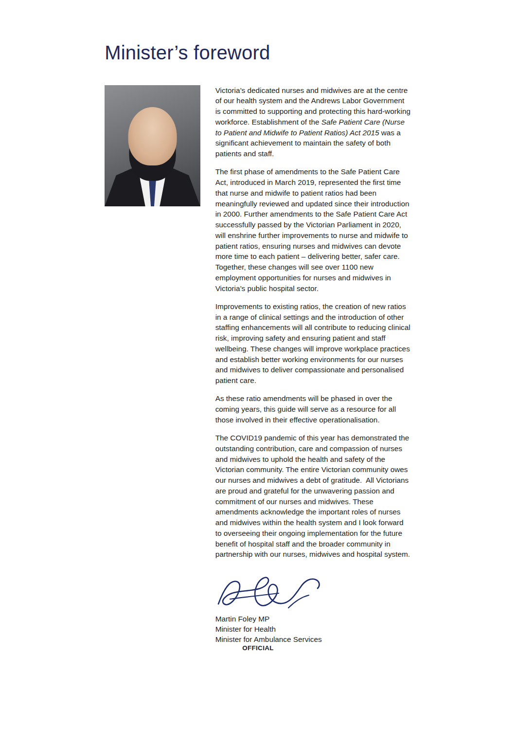Minister’s foreword
Victoria’s dedicated nurses and midwives are at the centre of our health system and the Andrews Labor Government is committed to supporting and protecting this hard-working workforce. Establishment of the Safe Patient Care (Nurse to Patient and Midwife to Patient Ratios) Act 2015 was a significant achievement to maintain the safety of both patients and staff.
The first phase of amendments to the Safe Patient Care Act, introduced in March 2019, represented the first time that nurse and midwife to patient ratios had been meaningfully reviewed and updated since their introduction in 2000. Further amendments to the Safe Patient Care Act successfully passed by the Victorian Parliament in 2020, will enshrine further improvements to nurse and midwife to patient ratios, ensuring nurses and midwives can devote more time to each patient – delivering better, safer care. Together, these changes will see over 1100 new employment opportunities for nurses and midwives in Victoria’s public hospital sector.
Improvements to existing ratios, the creation of new ratios in a range of clinical settings and the introduction of other staffing enhancements will all contribute to reducing clinical risk, improving safety and ensuring patient and staff wellbeing. These changes will improve workplace practices and establish better working environments for our nurses and midwives to deliver compassionate and personalised patient care.
As these ratio amendments will be phased in over the coming years, this guide will serve as a resource for all those involved in their effective operationalisation.
The COVID19 pandemic of this year has demonstrated the outstanding contribution, care and compassion of nurses and midwives to uphold the health and safety of the Victorian community. The entire Victorian community owes our nurses and midwives a debt of gratitude. All Victorians are proud and grateful for the unwavering passion and commitment of our nurses and midwives. These amendments acknowledge the important roles of nurses and midwives within the health system and I look forward to overseeing their ongoing implementation for the future benefit of hospital staff and the broader community in partnership with our nurses, midwives and hospital system.
Martin Foley MP
Minister for Health
Minister for Ambulance Services
OFFICIAL